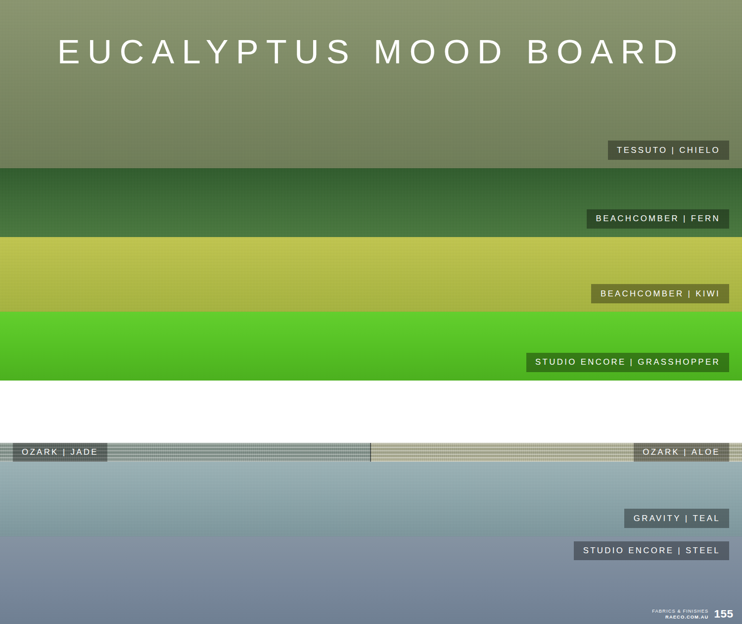Eucalyptus Mood Board
Tessuto | Chielo
Beachcomber | Fern
Beachcomber | Kiwi
Studio Encore | Grasshopper
Ozark | Jade
Ozark | Aloe
Gravity | Teal
Studio Encore | Steel
Fabrics & Finishes
RAECO.COM.AU
155